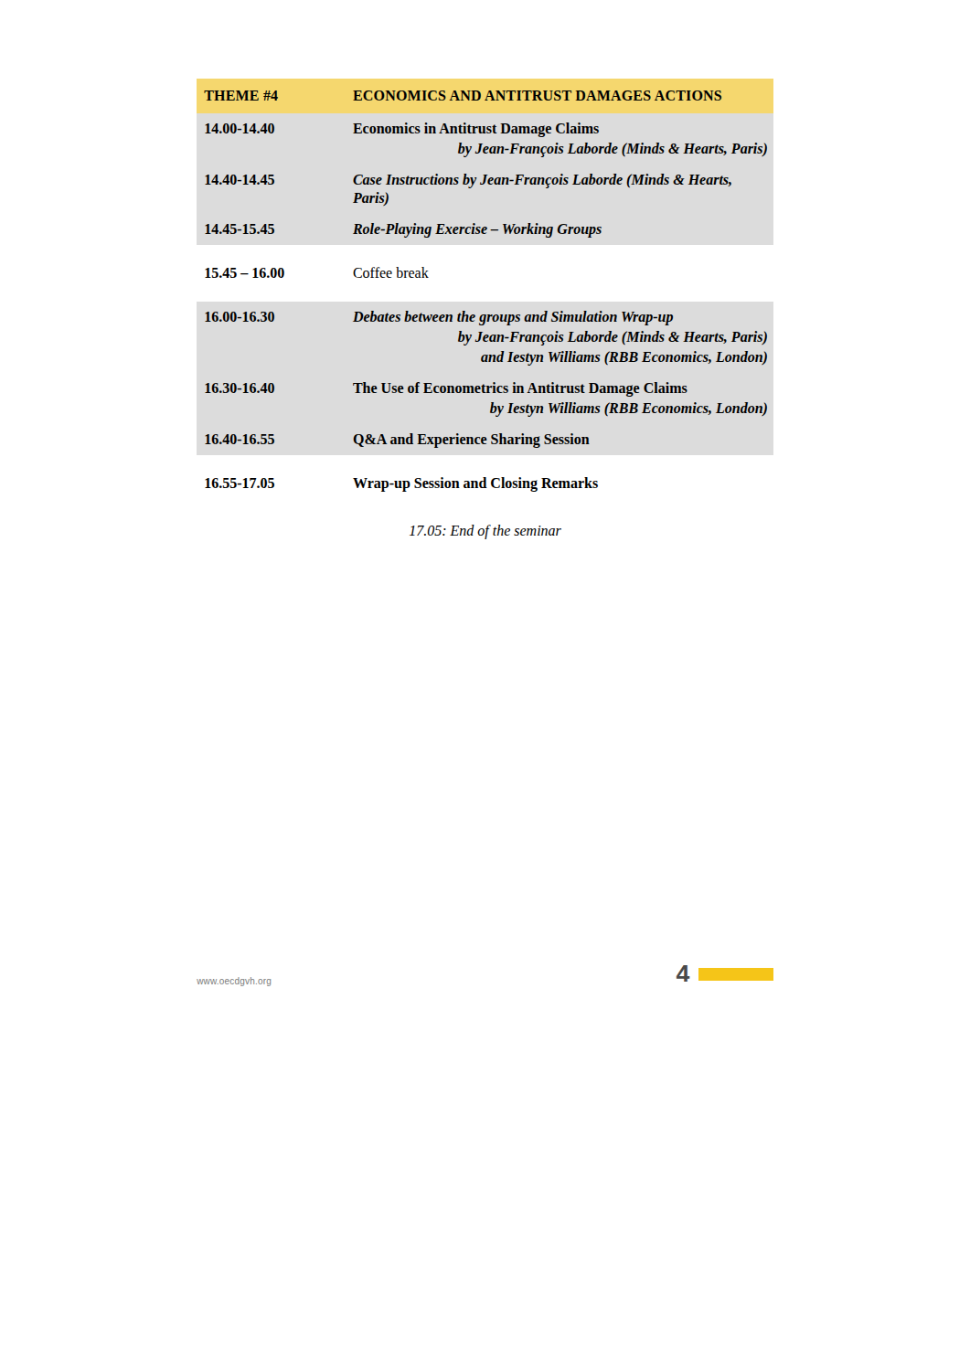| THEME #4 | ECONOMICS AND ANTITRUST DAMAGES ACTIONS |
| 14.00-14.40 | Economics in Antitrust Damage Claims by Jean-François Laborde (Minds & Hearts, Paris) |
| 14.40-14.45 | Case Instructions by Jean-François Laborde (Minds & Hearts, Paris) |
| 14.45-15.45 | Role-Playing Exercise – Working Groups |
| 15.45 – 16.00 | Coffee break |
| 16.00-16.30 | Debates between the groups and Simulation Wrap-up by Jean-François Laborde (Minds & Hearts, Paris) and Iestyn Williams (RBB Economics, London) |
| 16.30-16.40 | The Use of Econometrics in Antitrust Damage Claims by Iestyn Williams (RBB Economics, London) |
| 16.40-16.55 | Q&A and Experience Sharing Session |
| 16.55-17.05 | Wrap-up Session and Closing Remarks |
17.05: End of the seminar
www.oecdgvh.org
4